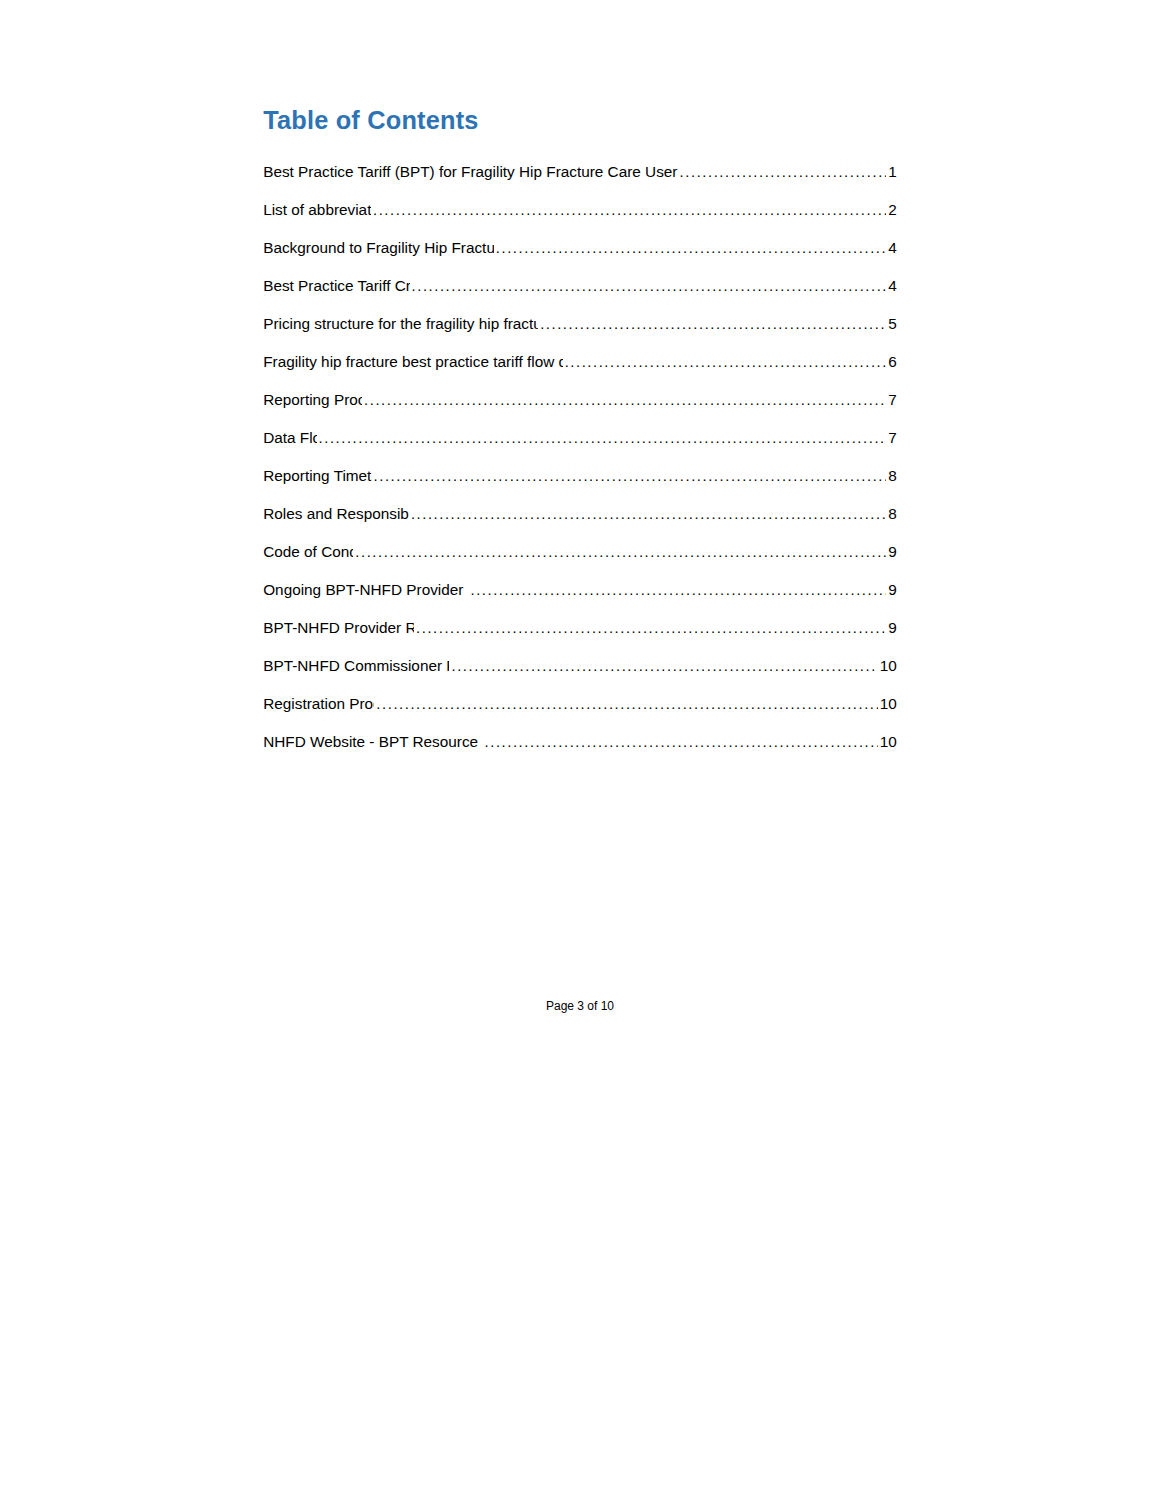Table of Contents
Best Practice Tariff (BPT) for Fragility Hip Fracture Care User Guide ........................................ 1
List of abbreviations .................................................................................................................. 2
Background to Fragility Hip Fracture BPT ................................................................................... 4
Best Practice Tariff Criteria ....................................................................................................... 4
Pricing structure for the fragility hip fracture BPT ........................................................................ 5
Fragility hip fracture best practice tariff flow diagram .................................................................. 6
Reporting Process ..................................................................................................................... 7
Data Flow ................................................................................................................................. 7
Reporting Timetable .................................................................................................................. 8
Roles and Responsibilities ....................................................................................................... 8
Code of Conduct ....................................................................................................................... 9
Ongoing BPT-NHFD Provider Report ......................................................................................... 9
BPT-NHFD Provider Report ....................................................................................................... 9
BPT-NHFD Commissioner Report ............................................................................................ 10
Registration Process ................................................................................................................ 10
NHFD Website - BPT Resource Section ..................................................................................... 10
Page 3 of 10